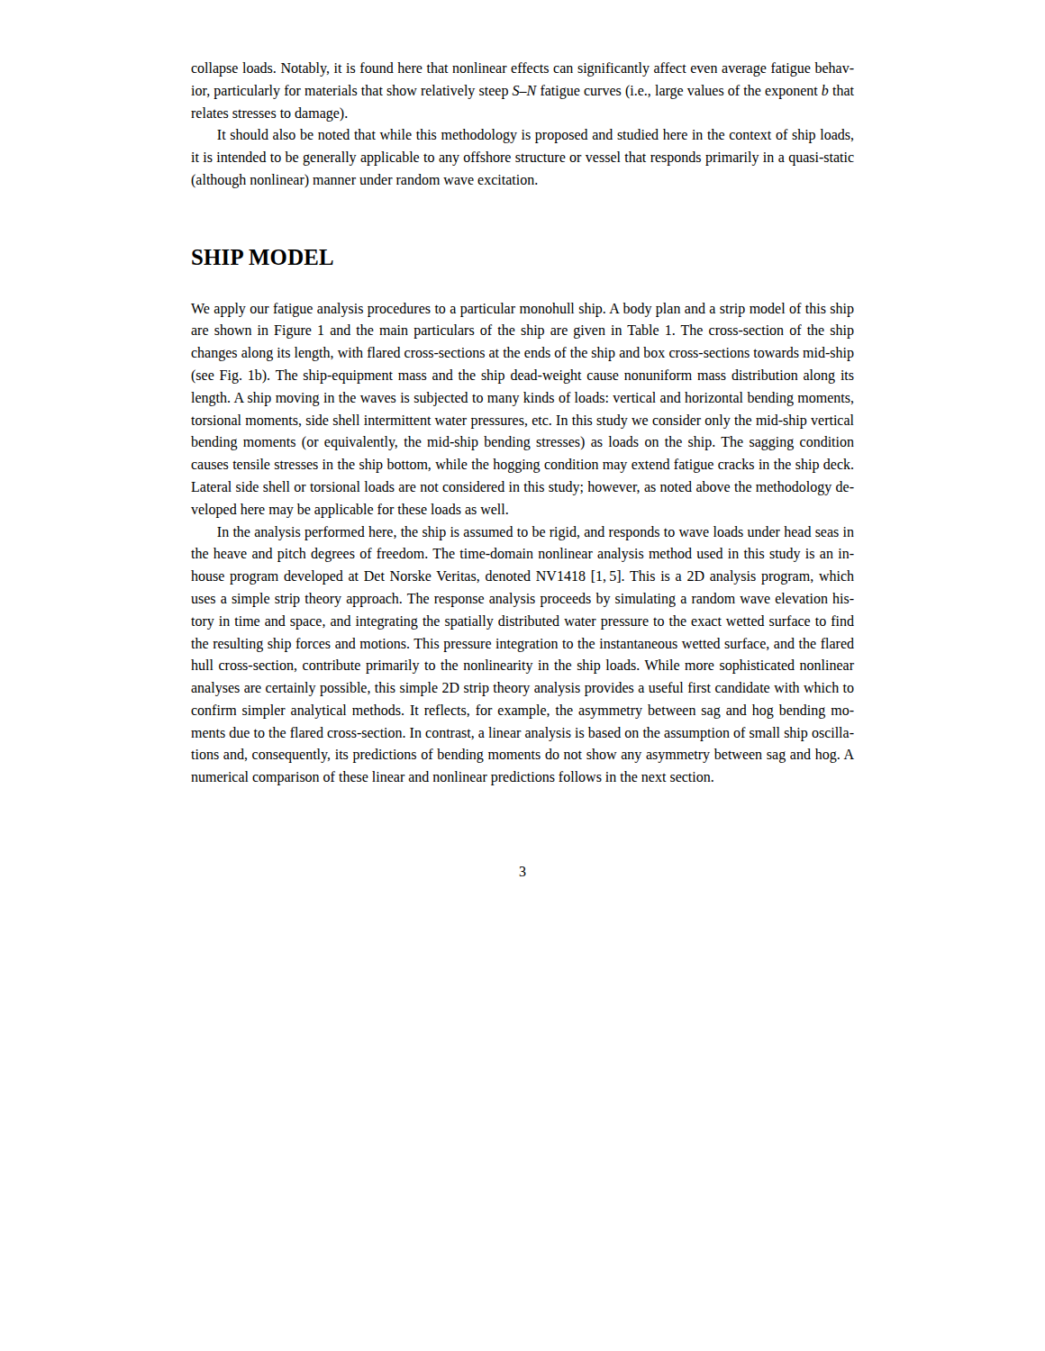collapse loads. Notably, it is found here that nonlinear effects can significantly affect even average fatigue behavior, particularly for materials that show relatively steep S–N fatigue curves (i.e., large values of the exponent b that relates stresses to damage).
It should also be noted that while this methodology is proposed and studied here in the context of ship loads, it is intended to be generally applicable to any offshore structure or vessel that responds primarily in a quasi-static (although nonlinear) manner under random wave excitation.
SHIP MODEL
We apply our fatigue analysis procedures to a particular monohull ship. A body plan and a strip model of this ship are shown in Figure 1 and the main particulars of the ship are given in Table 1. The cross-section of the ship changes along its length, with flared cross-sections at the ends of the ship and box cross-sections towards mid-ship (see Fig. 1b). The ship-equipment mass and the ship dead-weight cause nonuniform mass distribution along its length. A ship moving in the waves is subjected to many kinds of loads: vertical and horizontal bending moments, torsional moments, side shell intermittent water pressures, etc. In this study we consider only the mid-ship vertical bending moments (or equivalently, the mid-ship bending stresses) as loads on the ship. The sagging condition causes tensile stresses in the ship bottom, while the hogging condition may extend fatigue cracks in the ship deck. Lateral side shell or torsional loads are not considered in this study; however, as noted above the methodology developed here may be applicable for these loads as well.
In the analysis performed here, the ship is assumed to be rigid, and responds to wave loads under head seas in the heave and pitch degrees of freedom. The time-domain nonlinear analysis method used in this study is an in-house program developed at Det Norske Veritas, denoted NV1418 [1, 5]. This is a 2D analysis program, which uses a simple strip theory approach. The response analysis proceeds by simulating a random wave elevation history in time and space, and integrating the spatially distributed water pressure to the exact wetted surface to find the resulting ship forces and motions. This pressure integration to the instantaneous wetted surface, and the flared hull cross-section, contribute primarily to the nonlinearity in the ship loads. While more sophisticated nonlinear analyses are certainly possible, this simple 2D strip theory analysis provides a useful first candidate with which to confirm simpler analytical methods. It reflects, for example, the asymmetry between sag and hog bending moments due to the flared cross-section. In contrast, a linear analysis is based on the assumption of small ship oscillations and, consequently, its predictions of bending moments do not show any asymmetry between sag and hog. A numerical comparison of these linear and nonlinear predictions follows in the next section.
3